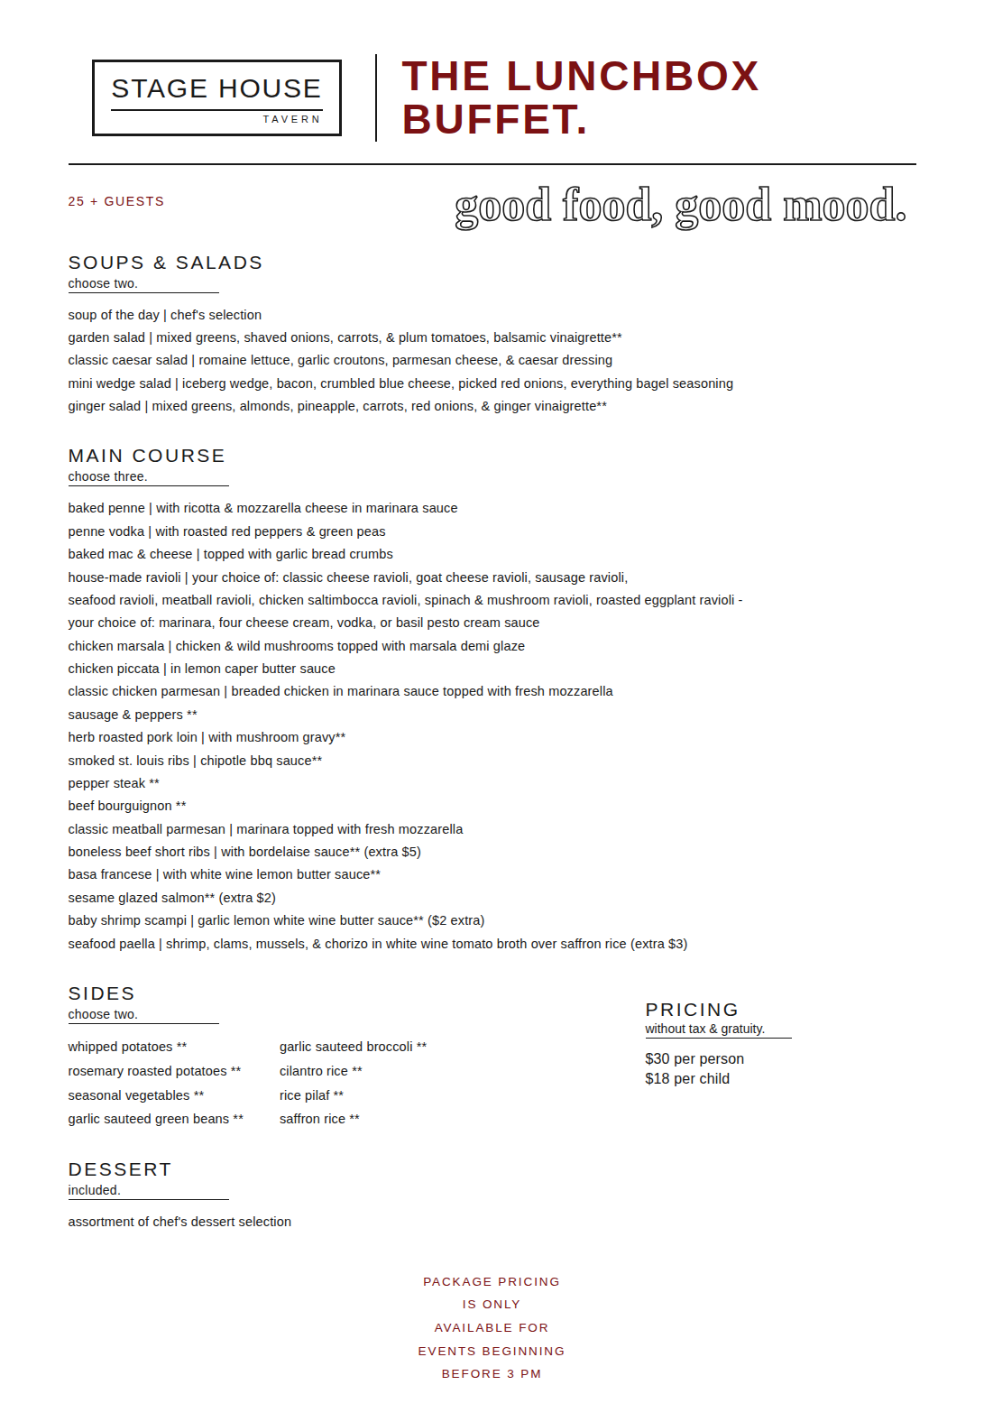STAGE HOUSE
TAVERN
The Lunchbox
Buffet.
25 + GUESTS
good food, good mood.
Soups & Salads
choose two.
soup of the day | chef's selection
garden salad | mixed greens, shaved onions, carrots, & plum tomatoes, balsamic vinaigrette**
classic caesar salad | romaine lettuce, garlic croutons, parmesan cheese, & caesar dressing
mini wedge salad | iceberg wedge, bacon, crumbled blue cheese, picked red onions, everything bagel seasoning
ginger salad | mixed greens, almonds, pineapple, carrots, red onions, & ginger vinaigrette**
Main Course
choose three.
baked penne | with ricotta & mozzarella cheese in marinara sauce
penne vodka | with roasted red peppers & green peas
baked mac & cheese | topped with garlic bread crumbs
house-made ravioli | your choice of: classic cheese ravioli, goat cheese ravioli, sausage ravioli,
seafood ravioli, meatball ravioli, chicken saltimbocca ravioli, spinach & mushroom ravioli, roasted eggplant ravioli -
your choice of: marinara, four cheese cream, vodka, or basil pesto cream sauce
chicken marsala | chicken & wild mushrooms topped with marsala demi glaze
chicken piccata | in lemon caper butter sauce
classic chicken parmesan | breaded chicken in marinara sauce topped with fresh mozzarella
sausage & peppers **
herb roasted pork loin | with mushroom gravy**
smoked st. louis ribs | chipotle bbq sauce**
pepper steak **
beef bourguignon **
classic meatball parmesan | marinara topped with fresh mozzarella
boneless beef short ribs | with bordelaise sauce** (extra $5)
basa francese | with white wine lemon butter sauce**
sesame glazed salmon** (extra $2)
baby shrimp scampi | garlic lemon white wine butter sauce** ($2 extra)
seafood paella | shrimp, clams, mussels, & chorizo in white wine tomato broth over saffron rice (extra $3)
Sides
choose two.
whipped potatoes **
rosemary roasted potatoes **
seasonal vegetables **
garlic sauteed green beans **
garlic sauteed broccoli **
cilantro rice **
rice pilaf **
saffron rice **
Pricing
without tax & gratuity.
$30 per person
$18 per child
Dessert
included.
assortment of chef's dessert selection
PACKAGE PRICING
IS ONLY
AVAILABLE FOR
EVENTS BEGINNING
BEFORE 3 PM